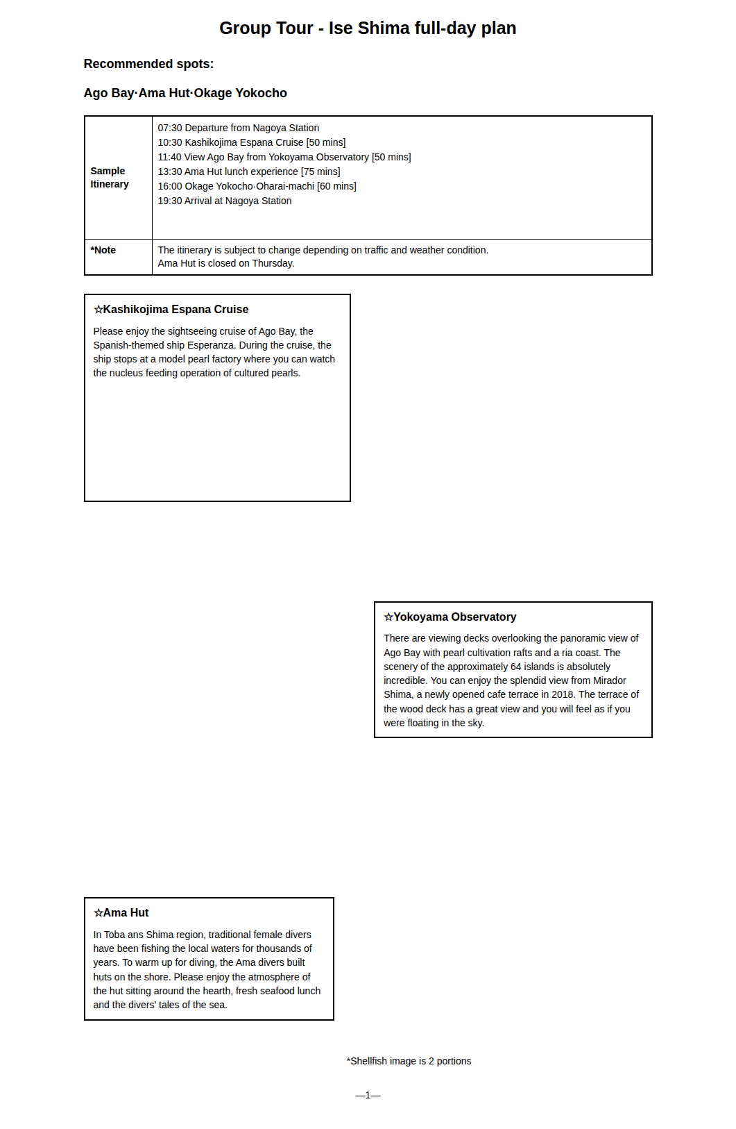Group Tour - Ise Shima full-day plan
Recommended spots:
Ago Bay·Ama Hut·Okage Yokocho
| Sample Itinerary | 07:30 Departure from Nagoya Station 10:30 Kashikojima Espana Cruise [50 mins] 11:40 View Ago Bay from Yokoyama Observatory [50 mins] 13:30 Ama Hut lunch experience [75 mins] 16:00 Okage Yokocho·Oharai-machi [60 mins] 19:30 Arrival at Nagoya Station |
| *Note | The itinerary is subject to change depending on traffic and weather condition. Ama Hut is closed on Thursday. |
☆Kashikojima Espana Cruise
Please enjoy the sightseeing cruise of Ago Bay, the Spanish-themed ship Esperanza. During the cruise, the ship stops at a model pearl factory where you can watch the nucleus feeding operation of cultured pearls.
☆Yokoyama Observatory
There are viewing decks overlooking the panoramic view of Ago Bay with pearl cultivation rafts and a ria coast. The scenery of the approximately 64 islands is absolutely incredible. You can enjoy the splendid view from Mirador Shima, a newly opened cafe terrace in 2018. The terrace of the wood deck has a great view and you will feel as if you were floating in the sky.
☆Ama Hut
In Toba ans Shima region, traditional female divers have been fishing the local waters for thousands of years. To warm up for diving, the Ama divers built huts on the shore. Please enjoy the atmosphere of the hut sitting around the hearth, fresh seafood lunch and the divers' tales of the sea.
*Shellfish image is 2 portions
—1—